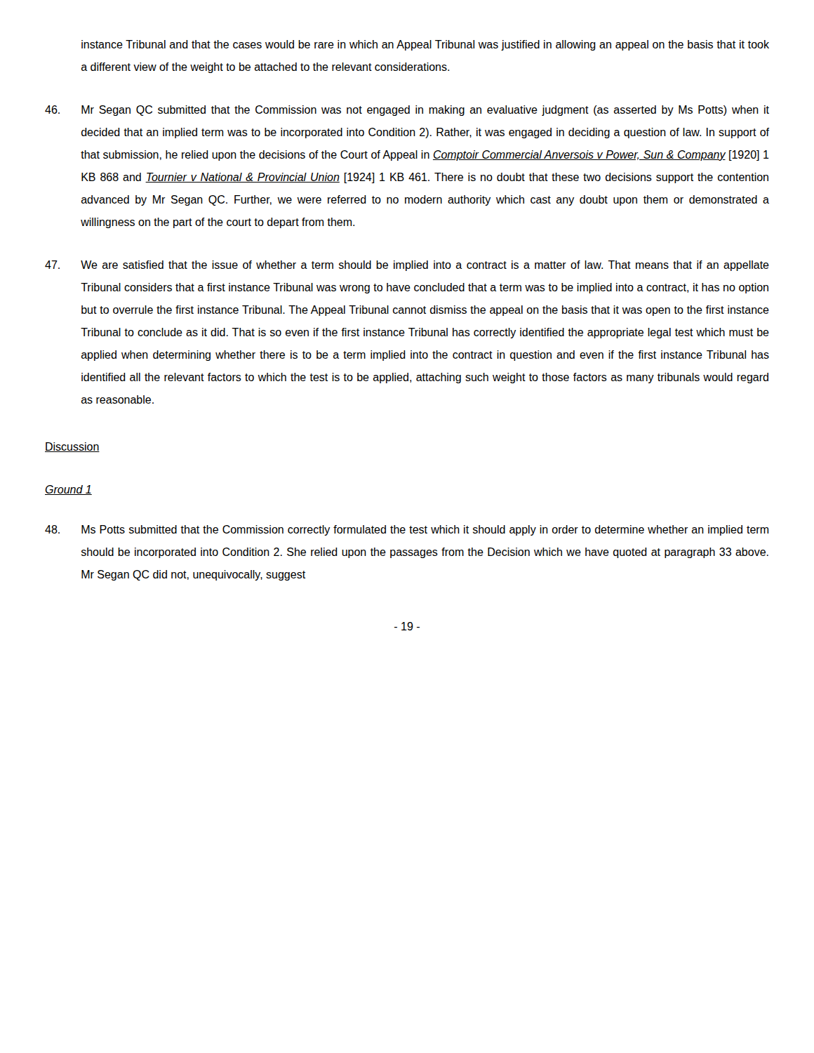instance Tribunal and that the cases would be rare in which an Appeal Tribunal was justified in allowing an appeal on the basis that it took a different view of the weight to be attached to the relevant considerations.
46.
Mr Segan QC submitted that the Commission was not engaged in making an evaluative judgment (as asserted by Ms Potts) when it decided that an implied term was to be incorporated into Condition 2). Rather, it was engaged in deciding a question of law. In support of that submission, he relied upon the decisions of the Court of Appeal in Comptoir Commercial Anversois v Power, Sun & Company [1920] 1 KB 868 and Tournier v National & Provincial Union [1924] 1 KB 461. There is no doubt that these two decisions support the contention advanced by Mr Segan QC. Further, we were referred to no modern authority which cast any doubt upon them or demonstrated a willingness on the part of the court to depart from them.
47.
We are satisfied that the issue of whether a term should be implied into a contract is a matter of law. That means that if an appellate Tribunal considers that a first instance Tribunal was wrong to have concluded that a term was to be implied into a contract, it has no option but to overrule the first instance Tribunal. The Appeal Tribunal cannot dismiss the appeal on the basis that it was open to the first instance Tribunal to conclude as it did. That is so even if the first instance Tribunal has correctly identified the appropriate legal test which must be applied when determining whether there is to be a term implied into the contract in question and even if the first instance Tribunal has identified all the relevant factors to which the test is to be applied, attaching such weight to those factors as many tribunals would regard as reasonable.
Discussion
Ground 1
48.
Ms Potts submitted that the Commission correctly formulated the test which it should apply in order to determine whether an implied term should be incorporated into Condition 2. She relied upon the passages from the Decision which we have quoted at paragraph 33 above. Mr Segan QC did not, unequivocally, suggest
- 19 -